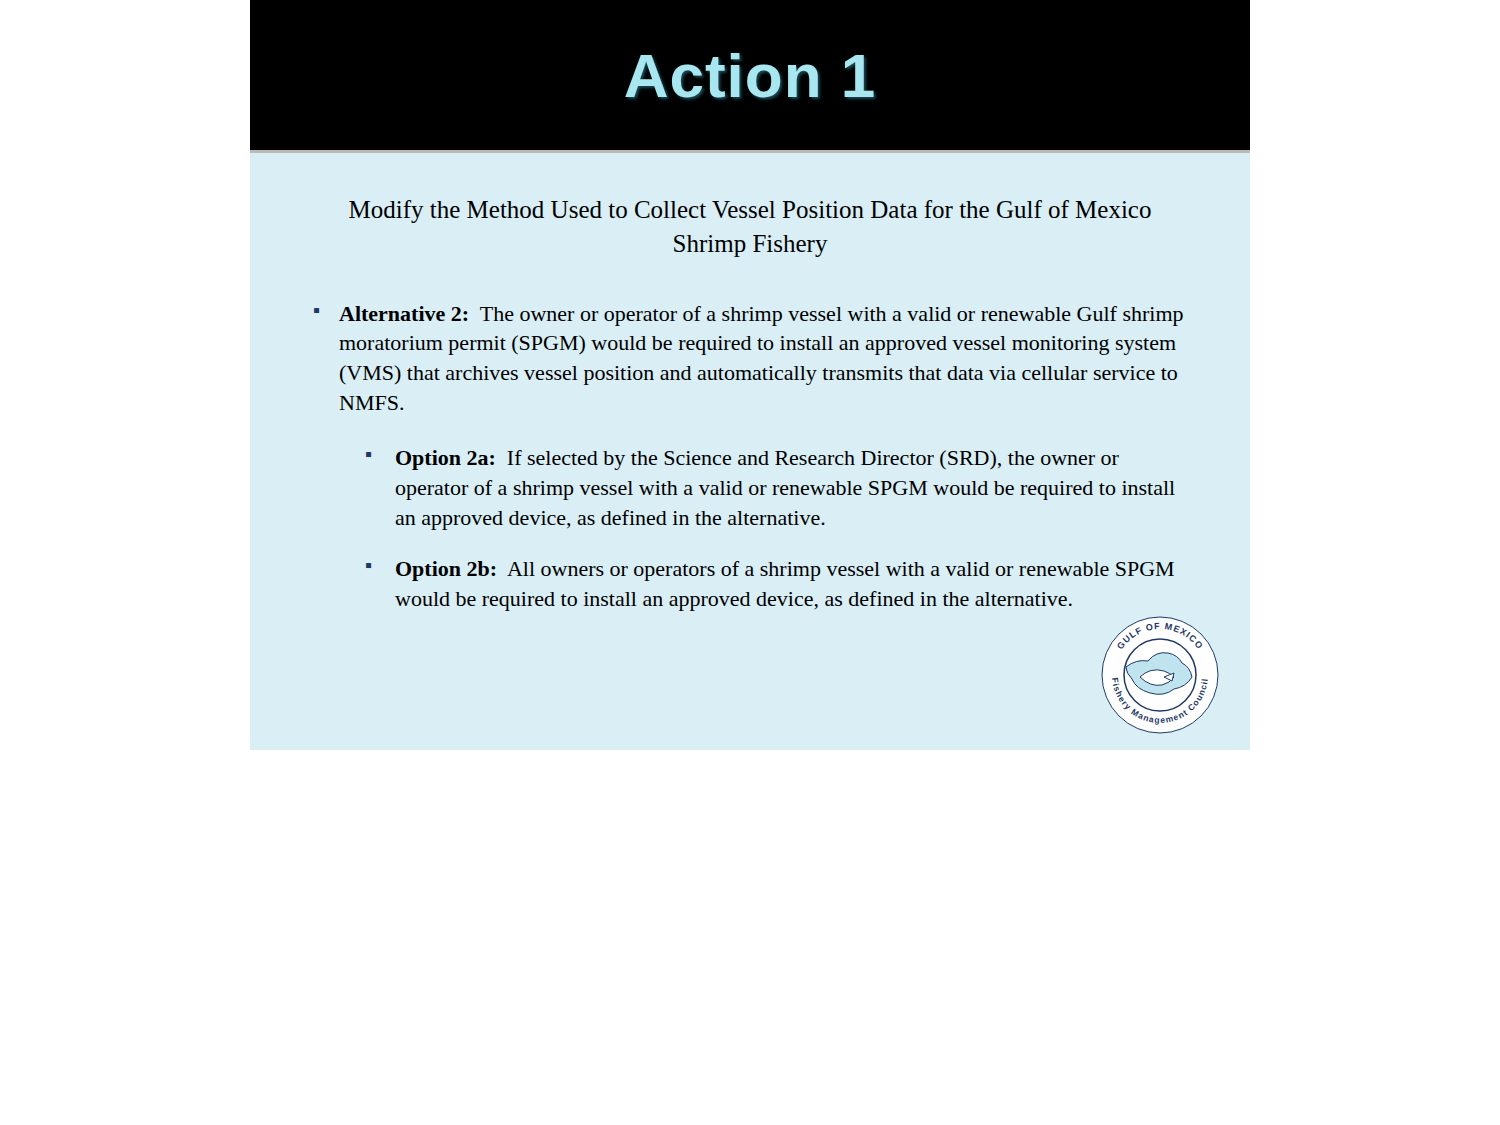Action 1
Modify the Method Used to Collect Vessel Position Data for the Gulf of Mexico Shrimp Fishery
Alternative 2: The owner or operator of a shrimp vessel with a valid or renewable Gulf shrimp moratorium permit (SPGM) would be required to install an approved vessel monitoring system (VMS) that archives vessel position and automatically transmits that data via cellular service to NMFS.
Option 2a: If selected by the Science and Research Director (SRD), the owner or operator of a shrimp vessel with a valid or renewable SPGM would be required to install an approved device, as defined in the alternative.
Option 2b: All owners or operators of a shrimp vessel with a valid or renewable SPGM would be required to install an approved device, as defined in the alternative.
GULF OF MEXICO Fishery Management Council